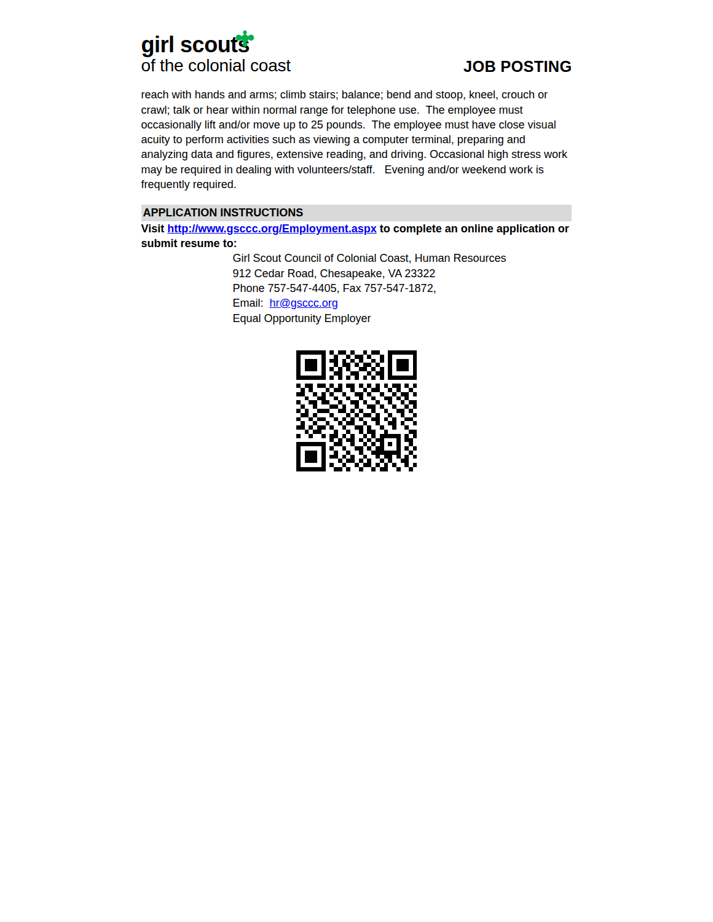girl scouts of the colonial coast
JOB POSTING
reach with hands and arms; climb stairs; balance; bend and stoop, kneel, crouch or crawl; talk or hear within normal range for telephone use. The employee must occasionally lift and/or move up to 25 pounds. The employee must have close visual acuity to perform activities such as viewing a computer terminal, preparing and analyzing data and figures, extensive reading, and driving. Occasional high stress work may be required in dealing with volunteers/staff. Evening and/or weekend work is frequently required.
APPLICATION INSTRUCTIONS
Visit http://www.gsccc.org/Employment.aspx to complete an online application or submit resume to:
Girl Scout Council of Colonial Coast, Human Resources
912 Cedar Road, Chesapeake, VA 23322
Phone 757-547-4405, Fax 757-547-1872,
Email: hr@gsccc.org
Equal Opportunity Employer